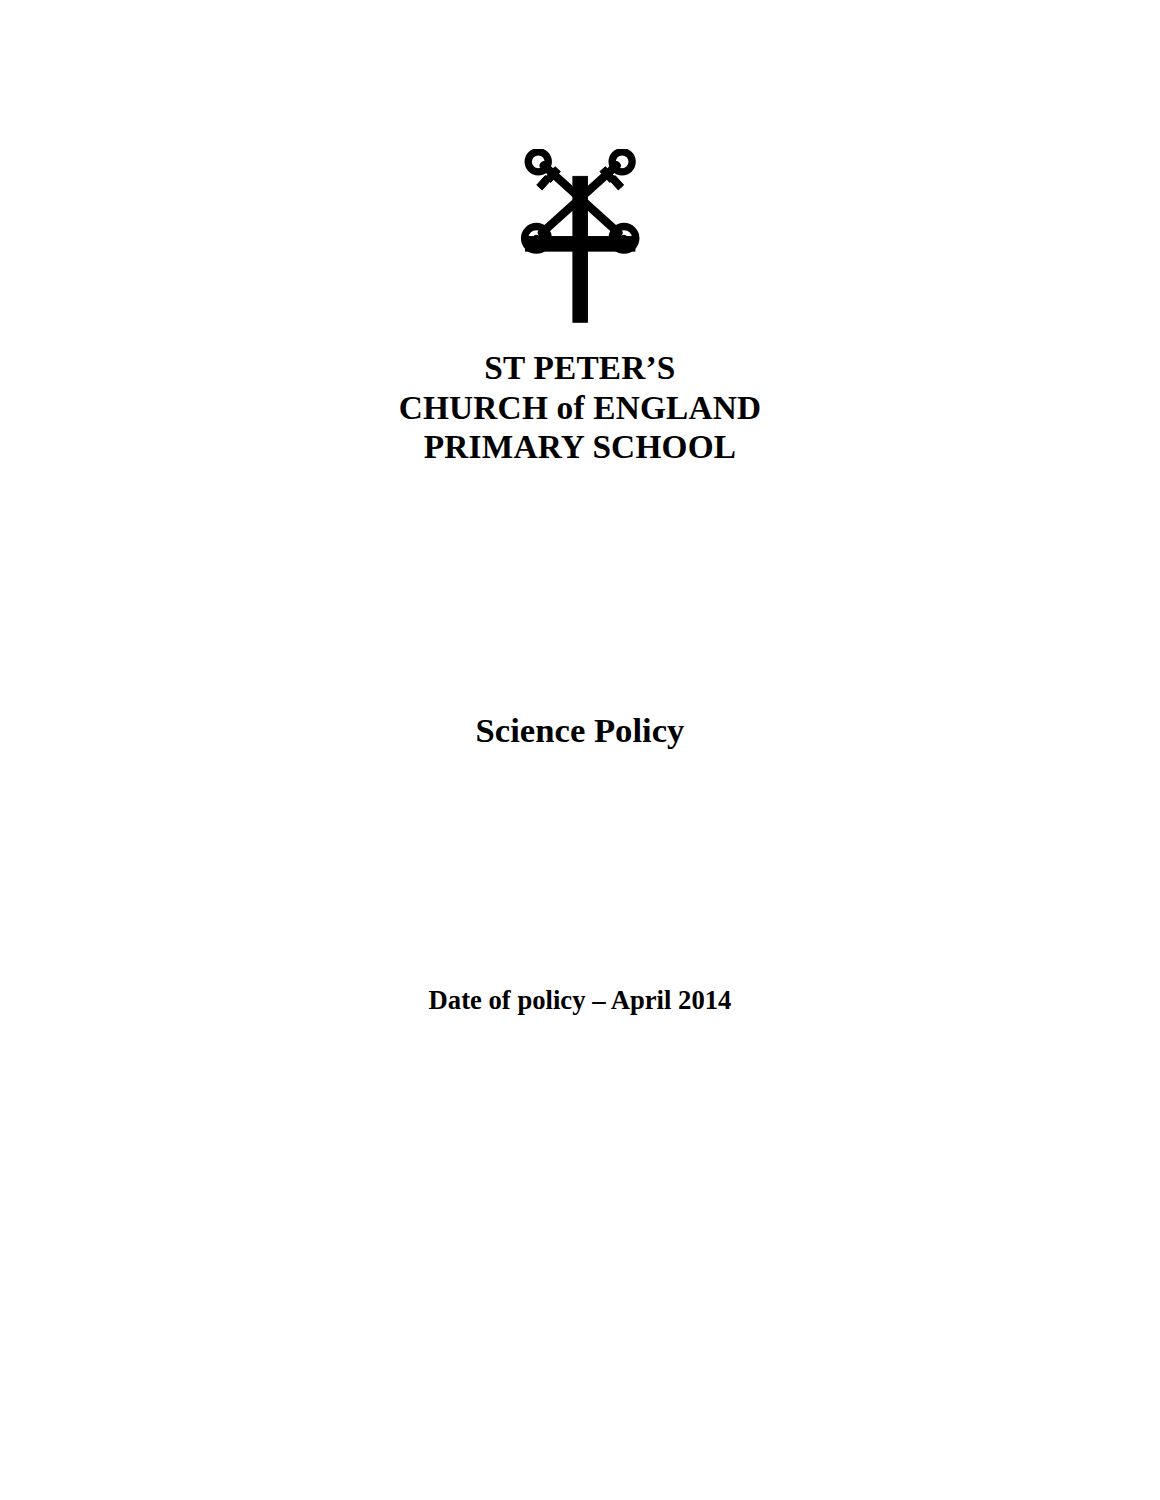ST PETER’S CHURCH of ENGLAND PRIMARY SCHOOL
Science Policy
Date of policy – April 2014